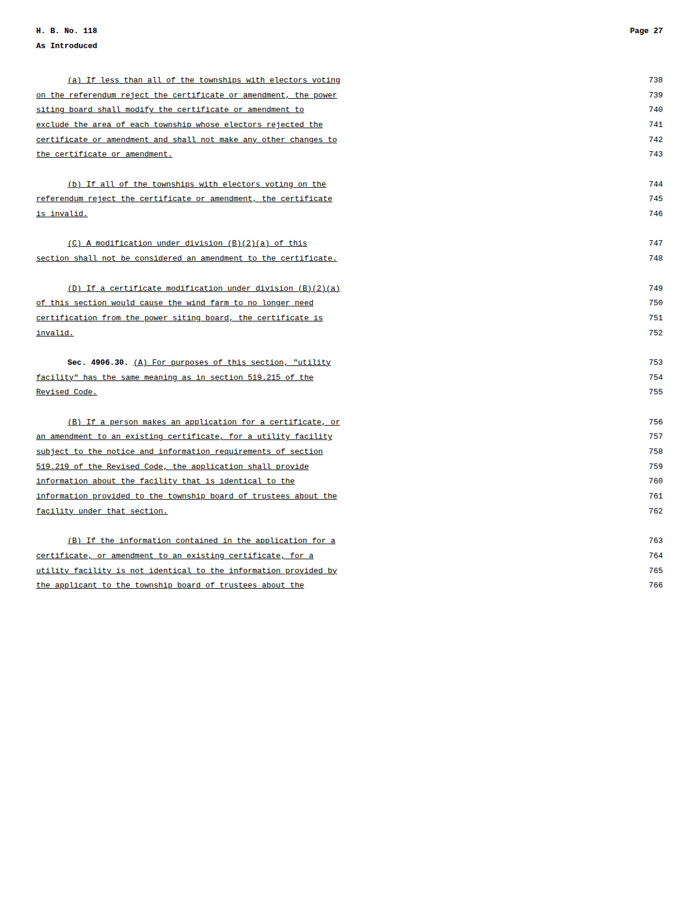H. B. No. 118
As Introduced
Page 27
(a) If less than all of the townships with electors voting 738
on the referendum reject the certificate or amendment, the power 739
siting board shall modify the certificate or amendment to 740
exclude the area of each township whose electors rejected the 741
certificate or amendment and shall not make any other changes to 742
the certificate or amendment. 743
(b) If all of the townships with electors voting on the 744
referendum reject the certificate or amendment, the certificate 745
is invalid. 746
(C) A modification under division (B)(2)(a) of this 747
section shall not be considered an amendment to the certificate. 748
(D) If a certificate modification under division (B)(2)(a) 749
of this section would cause the wind farm to no longer need 750
certification from the power siting board, the certificate is 751
invalid. 752
Sec. 4906.30. (A) For purposes of this section, "utility 753
facility" has the same meaning as in section 519.215 of the 754
Revised Code. 755
(B) If a person makes an application for a certificate, or 756
an amendment to an existing certificate, for a utility facility 757
subject to the notice and information requirements of section 758
519.219 of the Revised Code, the application shall provide 759
information about the facility that is identical to the 760
information provided to the township board of trustees about the 761
facility under that section. 762
(B) If the information contained in the application for a 763
certificate, or amendment to an existing certificate, for a 764
utility facility is not identical to the information provided by 765
the applicant to the township board of trustees about the 766